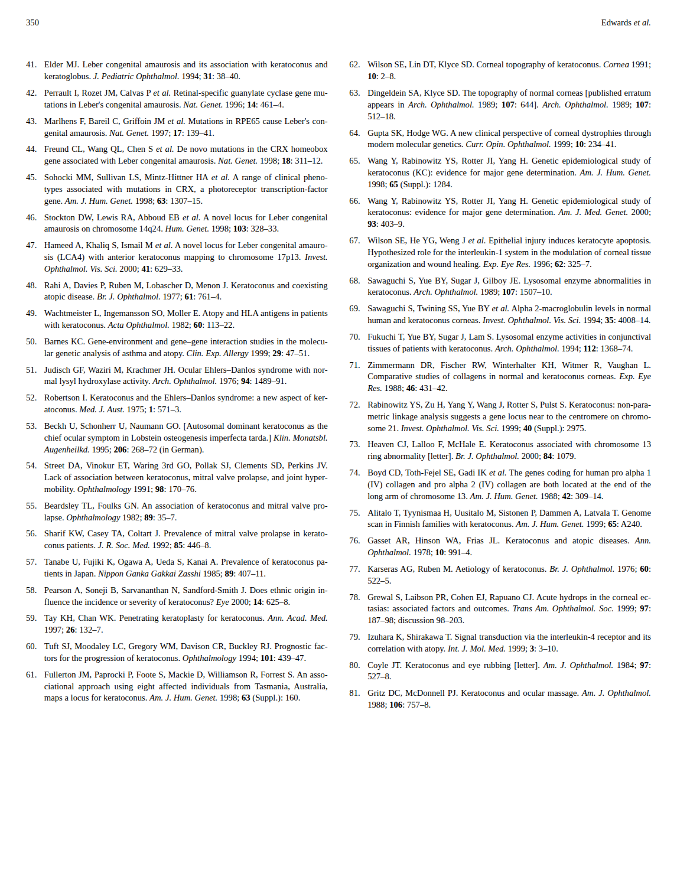350 Edwards et al.
Elder MJ. Leber congenital amaurosis and its association with keratoconus and keratoglobus. J. Pediatric Ophthalmol. 1994; 31: 38–40.
Perrault I, Rozet JM, Calvas P et al. Retinal-specific guanylate cyclase gene mutations in Leber's congenital amaurosis. Nat. Genet. 1996; 14: 461–4.
Marlhens F, Bareil C, Griffoin JM et al. Mutations in RPE65 cause Leber's congenital amaurosis. Nat. Genet. 1997; 17: 139–41.
Freund CL, Wang QL, Chen S et al. De novo mutations in the CRX homeobox gene associated with Leber congenital amaurosis. Nat. Genet. 1998; 18: 311–12.
Sohocki MM, Sullivan LS, Mintz-Hittner HA et al. A range of clinical phenotypes associated with mutations in CRX, a photoreceptor transcription-factor gene. Am. J. Hum. Genet. 1998; 63: 1307–15.
Stockton DW, Lewis RA, Abboud EB et al. A novel locus for Leber congenital amaurosis on chromosome 14q24. Hum. Genet. 1998; 103: 328–33.
Hameed A, Khaliq S, Ismail M et al. A novel locus for Leber congenital amaurosis (LCA4) with anterior keratoconus mapping to chromosome 17p13. Invest. Ophthalmol. Vis. Sci. 2000; 41: 629–33.
Rahi A, Davies P, Ruben M, Lobascher D, Menon J. Keratoconus and coexisting atopic disease. Br. J. Ophthalmol. 1977; 61: 761–4.
Wachtmeister L, Ingemansson SO, Moller E. Atopy and HLA antigens in patients with keratoconus. Acta Ophthalmol. 1982; 60: 113–22.
Barnes KC. Gene-environment and gene–gene interaction studies in the molecular genetic analysis of asthma and atopy. Clin. Exp. Allergy 1999; 29: 47–51.
Judisch GF, Waziri M, Krachmer JH. Ocular Ehlers–Danlos syndrome with normal lysyl hydroxylase activity. Arch. Ophthalmol. 1976; 94: 1489–91.
Robertson I. Keratoconus and the Ehlers–Danlos syndrome: a new aspect of keratoconus. Med. J. Aust. 1975; 1: 571–3.
Beckh U, Schonherr U, Naumann GO. [Autosomal dominant keratoconus as the chief ocular symptom in Lobstein osteogenesis imperfecta tarda.] Klin. Monatsbl. Augenheilkd. 1995; 206: 268–72 (in German).
Street DA, Vinokur ET, Waring 3rd GO, Pollak SJ, Clements SD, Perkins JV. Lack of association between keratoconus, mitral valve prolapse, and joint hypermobility. Ophthalmology 1991; 98: 170–76.
Beardsley TL, Foulks GN. An association of keratoconus and mitral valve prolapse. Ophthalmology 1982; 89: 35–7.
Sharif KW, Casey TA, Coltart J. Prevalence of mitral valve prolapse in keratoconus patients. J. R. Soc. Med. 1992; 85: 446–8.
Tanabe U, Fujiki K, Ogawa A, Ueda S, Kanai A. Prevalence of keratoconus patients in Japan. Nippon Ganka Gakkai Zasshi 1985; 89: 407–11.
Pearson A, Soneji B, Sarvananthan N, Sandford-Smith J. Does ethnic origin influence the incidence or severity of keratoconus? Eye 2000; 14: 625–8.
Tay KH, Chan WK. Penetrating keratoplasty for keratoconus. Ann. Acad. Med. 1997; 26: 132–7.
Tuft SJ, Moodaley LC, Gregory WM, Davison CR, Buckley RJ. Prognostic factors for the progression of keratoconus. Ophthalmology 1994; 101: 439–47.
Fullerton JM, Paprocki P, Foote S, Mackie D, Williamson R, Forrest S. An associational approach using eight affected individuals from Tasmania, Australia, maps a locus for keratoconus. Am. J. Hum. Genet. 1998; 63 (Suppl.): 160.
Wilson SE, Lin DT, Klyce SD. Corneal topography of keratoconus. Cornea 1991; 10: 2–8.
Dingeldein SA, Klyce SD. The topography of normal corneas [published erratum appears in Arch. Ophthalmol. 1989; 107: 644]. Arch. Ophthalmol. 1989; 107: 512–18.
Gupta SK, Hodge WG. A new clinical perspective of corneal dystrophies through modern molecular genetics. Curr. Opin. Ophthalmol. 1999; 10: 234–41.
Wang Y, Rabinowitz YS, Rotter JI, Yang H. Genetic epidemiological study of keratoconus (KC): evidence for major gene determination. Am. J. Hum. Genet. 1998; 65 (Suppl.): 1284.
Wang Y, Rabinowitz YS, Rotter JI, Yang H. Genetic epidemiological study of keratoconus: evidence for major gene determination. Am. J. Med. Genet. 2000; 93: 403–9.
Wilson SE, He YG, Weng J et al. Epithelial injury induces keratocyte apoptosis. Hypothesized role for the interleukin-1 system in the modulation of corneal tissue organization and wound healing. Exp. Eye Res. 1996; 62: 325–7.
Sawaguchi S, Yue BY, Sugar J, Gilboy JE. Lysosomal enzyme abnormalities in keratoconus. Arch. Ophthalmol. 1989; 107: 1507–10.
Sawaguchi S, Twining SS, Yue BY et al. Alpha 2-macroglobulin levels in normal human and keratoconus corneas. Invest. Ophthalmol. Vis. Sci. 1994; 35: 4008–14.
Fukuchi T, Yue BY, Sugar J, Lam S. Lysosomal enzyme activities in conjunctival tissues of patients with keratoconus. Arch. Ophthalmol. 1994; 112: 1368–74.
Zimmermann DR, Fischer RW, Winterhalter KH, Witmer R, Vaughan L. Comparative studies of collagens in normal and keratoconus corneas. Exp. Eye Res. 1988; 46: 431–42.
Rabinowitz YS, Zu H, Yang Y, Wang J, Rotter S, Pulst S. Keratoconus: non-parametric linkage analysis suggests a gene locus near to the centromere on chromosome 21. Invest. Ophthalmol. Vis. Sci. 1999; 40 (Suppl.): 2975.
Heaven CJ, Lalloo F, McHale E. Keratoconus associated with chromosome 13 ring abnormality [letter]. Br. J. Ophthalmol. 2000; 84: 1079.
Boyd CD, Toth-Fejel SE, Gadi IK et al. The genes coding for human pro alpha 1 (IV) collagen and pro alpha 2 (IV) collagen are both located at the end of the long arm of chromosome 13. Am. J. Hum. Genet. 1988; 42: 309–14.
Alitalo T, Tyynismaa H, Uusitalo M, Sistonen P, Dammen A, Latvala T. Genome scan in Finnish families with keratoconus. Am. J. Hum. Genet. 1999; 65: A240.
Gasset AR, Hinson WA, Frias JL. Keratoconus and atopic diseases. Ann. Ophthalmol. 1978; 10: 991–4.
Karseras AG, Ruben M. Aetiology of keratoconus. Br. J. Ophthalmol. 1976; 60: 522–5.
Grewal S, Laibson PR, Cohen EJ, Rapuano CJ. Acute hydrops in the corneal ectasias: associated factors and outcomes. Trans Am. Ophthalmol. Soc. 1999; 97: 187–98; discussion 98–203.
Izuhara K, Shirakawa T. Signal transduction via the interleukin-4 receptor and its correlation with atopy. Int. J. Mol. Med. 1999; 3: 3–10.
Coyle JT. Keratoconus and eye rubbing [letter]. Am. J. Ophthalmol. 1984; 97: 527–8.
Gritz DC, McDonnell PJ. Keratoconus and ocular massage. Am. J. Ophthalmol. 1988; 106: 757–8.